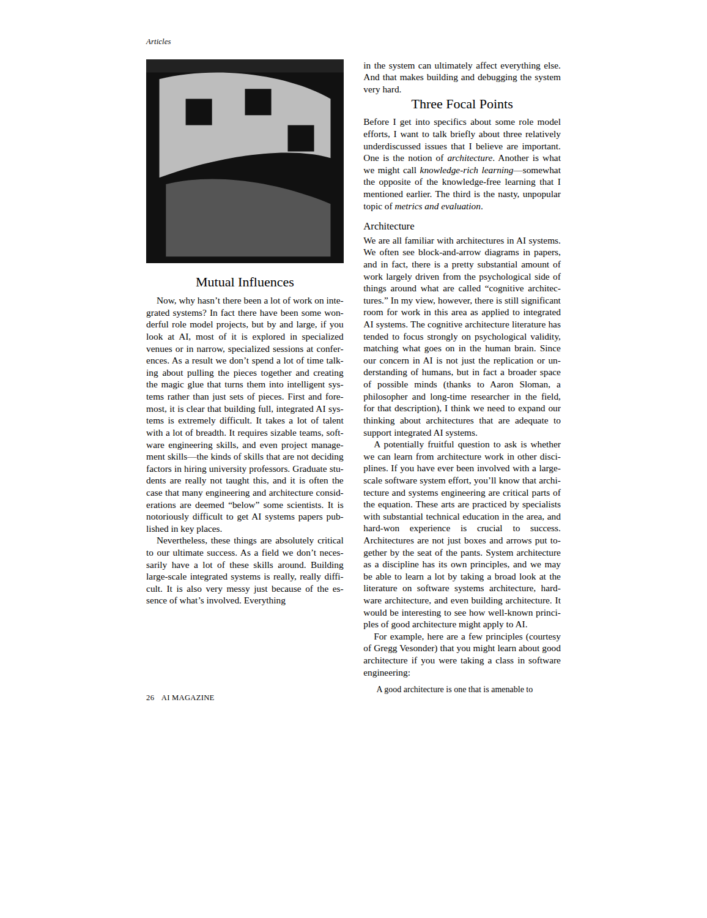Articles
Mutual Influences
Now, why hasn’t there been a lot of work on integrated systems? In fact there have been some wonderful role model projects, but by and large, if you look at AI, most of it is explored in specialized venues or in narrow, specialized sessions at conferences. As a result we don’t spend a lot of time talking about pulling the pieces together and creating the magic glue that turns them into intelligent systems rather than just sets of pieces. First and foremost, it is clear that building full, integrated AI systems is extremely difficult. It takes a lot of talent with a lot of breadth. It requires sizable teams, software engineering skills, and even project management skills—the kinds of skills that are not deciding factors in hiring university professors. Graduate students are really not taught this, and it is often the case that many engineering and architecture considerations are deemed “below” some scientists. It is notoriously difficult to get AI systems papers published in key places.
Nevertheless, these things are absolutely critical to our ultimate success. As a field we don’t necessarily have a lot of these skills around. Building large-scale integrated systems is really, really difficult. It is also very messy just because of the essence of what’s involved. Everything
in the system can ultimately affect everything else. And that makes building and debugging the system very hard.
Three Focal Points
Before I get into specifics about some role model efforts, I want to talk briefly about three relatively underdiscussed issues that I believe are important. One is the notion of architecture. Another is what we might call knowledge-rich learning—somewhat the opposite of the knowledge-free learning that I mentioned earlier. The third is the nasty, unpopular topic of metrics and evaluation.
Architecture
We are all familiar with architectures in AI systems. We often see block-and-arrow diagrams in papers, and in fact, there is a pretty substantial amount of work largely driven from the psychological side of things around what are called “cognitive architectures.” In my view, however, there is still significant room for work in this area as applied to integrated AI systems. The cognitive architecture literature has tended to focus strongly on psychological validity, matching what goes on in the human brain. Since our concern in AI is not just the replication or understanding of humans, but in fact a broader space of possible minds (thanks to Aaron Sloman, a philosopher and long-time researcher in the field, for that description), I think we need to expand our thinking about architectures that are adequate to support integrated AI systems.
A potentially fruitful question to ask is whether we can learn from architecture work in other disciplines. If you have ever been involved with a large-scale software system effort, you’ll know that architecture and systems engineering are critical parts of the equation. These arts are practiced by specialists with substantial technical education in the area, and hard-won experience is crucial to success. Architectures are not just boxes and arrows put together by the seat of the pants. System architecture as a discipline has its own principles, and we may be able to learn a lot by taking a broad look at the literature on software systems architecture, hardware architecture, and even building architecture. It would be interesting to see how well-known principles of good architecture might apply to AI.
For example, here are a few principles (courtesy of Gregg Vesonder) that you might learn about good architecture if you were taking a class in software engineering:
A good architecture is one that is amenable to
26 AI MAGAZINE